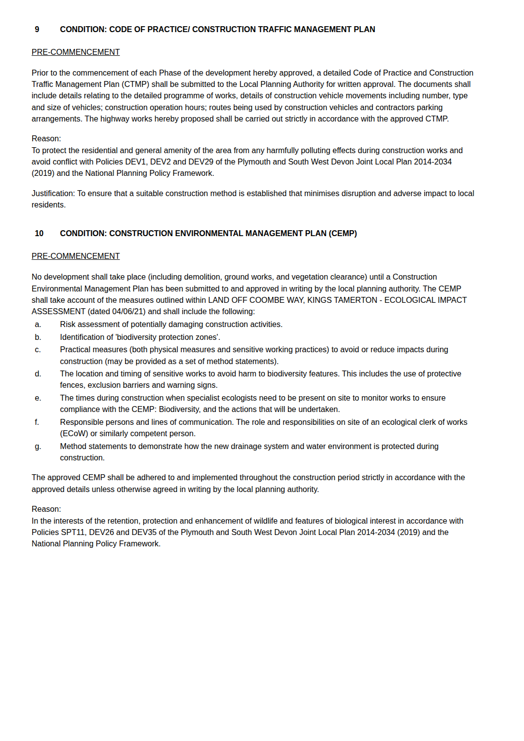9 CONDITION: CODE OF PRACTICE/ CONSTRUCTION TRAFFIC MANAGEMENT PLAN
PRE-COMMENCEMENT
Prior to the commencement of each Phase of the development hereby approved, a detailed Code of Practice and Construction Traffic Management Plan (CTMP) shall be submitted to the Local Planning Authority for written approval. The documents shall include details relating to the detailed programme of works, details of construction vehicle movements including number, type and size of vehicles; construction operation hours; routes being used by construction vehicles and contractors parking arrangements. The highway works hereby proposed shall be carried out strictly in accordance with the approved CTMP.
Reason:
To protect the residential and general amenity of the area from any harmfully polluting effects during construction works and avoid conflict with Policies DEV1, DEV2 and DEV29 of the Plymouth and South West Devon Joint Local Plan 2014-2034 (2019) and the National Planning Policy Framework.
Justification: To ensure that a suitable construction method is established that minimises disruption and adverse impact to local residents.
10 CONDITION: CONSTRUCTION ENVIRONMENTAL MANAGEMENT PLAN (CEMP)
PRE-COMMENCEMENT
No development shall take place (including demolition, ground works, and vegetation clearance) until a Construction Environmental Management Plan has been submitted to and approved in writing by the local planning authority. The CEMP shall take account of the measures outlined within LAND OFF COOMBE WAY, KINGS TAMERTON - ECOLOGICAL IMPACT ASSESSMENT (dated 04/06/21) and shall include the following:
a. Risk assessment of potentially damaging construction activities.
b. Identification of 'biodiversity protection zones'.
c. Practical measures (both physical measures and sensitive working practices) to avoid or reduce impacts during construction (may be provided as a set of method statements).
d. The location and timing of sensitive works to avoid harm to biodiversity features. This includes the use of protective fences, exclusion barriers and warning signs.
e. The times during construction when specialist ecologists need to be present on site to monitor works to ensure compliance with the CEMP: Biodiversity, and the actions that will be undertaken.
f. Responsible persons and lines of communication. The role and responsibilities on site of an ecological clerk of works (ECoW) or similarly competent person.
g. Method statements to demonstrate how the new drainage system and water environment is protected during construction.
The approved CEMP shall be adhered to and implemented throughout the construction period strictly in accordance with the approved details unless otherwise agreed in writing by the local planning authority.
Reason:
In the interests of the retention, protection and enhancement of wildlife and features of biological interest in accordance with Policies SPT11, DEV26 and DEV35 of the Plymouth and South West Devon Joint Local Plan 2014-2034 (2019) and the National Planning Policy Framework.